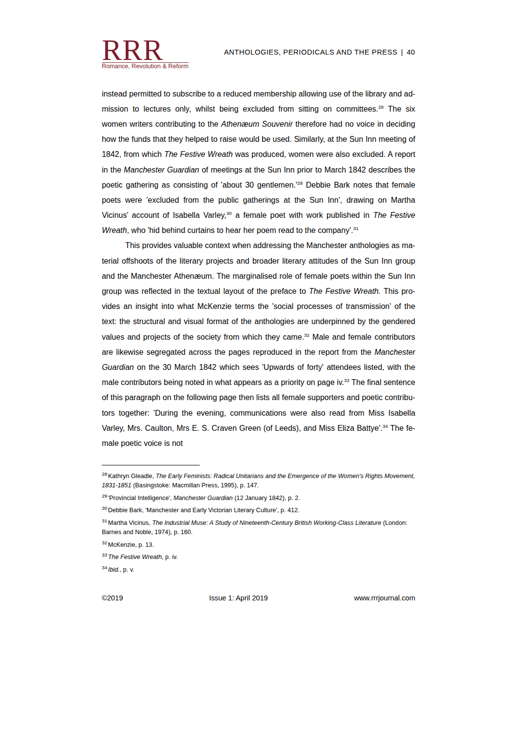RRR Romance, Revolution & Reform
ANTHOLOGIES, PERIODICALS AND THE PRESS | 40
instead permitted to subscribe to a reduced membership allowing use of the library and admission to lectures only, whilst being excluded from sitting on committees.28 The six women writers contributing to the Athenæum Souvenir therefore had no voice in deciding how the funds that they helped to raise would be used. Similarly, at the Sun Inn meeting of 1842, from which The Festive Wreath was produced, women were also excluded. A report in the Manchester Guardian of meetings at the Sun Inn prior to March 1842 describes the poetic gathering as consisting of 'about 30 gentlemen.'29 Debbie Bark notes that female poets were 'excluded from the public gatherings at the Sun Inn', drawing on Martha Vicinus' account of Isabella Varley,30 a female poet with work published in The Festive Wreath, who 'hid behind curtains to hear her poem read to the company'.31
This provides valuable context when addressing the Manchester anthologies as material offshoots of the literary projects and broader literary attitudes of the Sun Inn group and the Manchester Athenæum. The marginalised role of female poets within the Sun Inn group was reflected in the textual layout of the preface to The Festive Wreath. This provides an insight into what McKenzie terms the 'social processes of transmission' of the text: the structural and visual format of the anthologies are underpinned by the gendered values and projects of the society from which they came.32 Male and female contributors are likewise segregated across the pages reproduced in the report from the Manchester Guardian on the 30 March 1842 which sees 'Upwards of forty' attendees listed, with the male contributors being noted in what appears as a priority on page iv.33 The final sentence of this paragraph on the following page then lists all female supporters and poetic contributors together: 'During the evening, communications were also read from Miss Isabella Varley, Mrs. Caulton, Mrs E. S. Craven Green (of Leeds), and Miss Eliza Battye'.34 The female poetic voice is not
28 Kathryn Gleadle, The Early Feminists: Radical Unitarians and the Emergence of the Women's Rights Movement, 1831-1851 (Basingstoke: Macmillan Press, 1995), p. 147.
29'Provincial Intelligence', Manchester Guardian (12 January 1842), p. 2.
30 Debbie Bark, 'Manchester and Early Victorian Literary Culture', p. 412.
31 Martha Vicinus, The Industrial Muse: A Study of Nineteenth-Century British Working-Class Literature (London: Barnes and Noble, 1974), p. 160.
32 McKenzie, p. 13.
33 The Festive Wreath, p. iv.
34 Ibid., p. v.
©2019
Issue 1: April 2019
www.rrrjournal.com